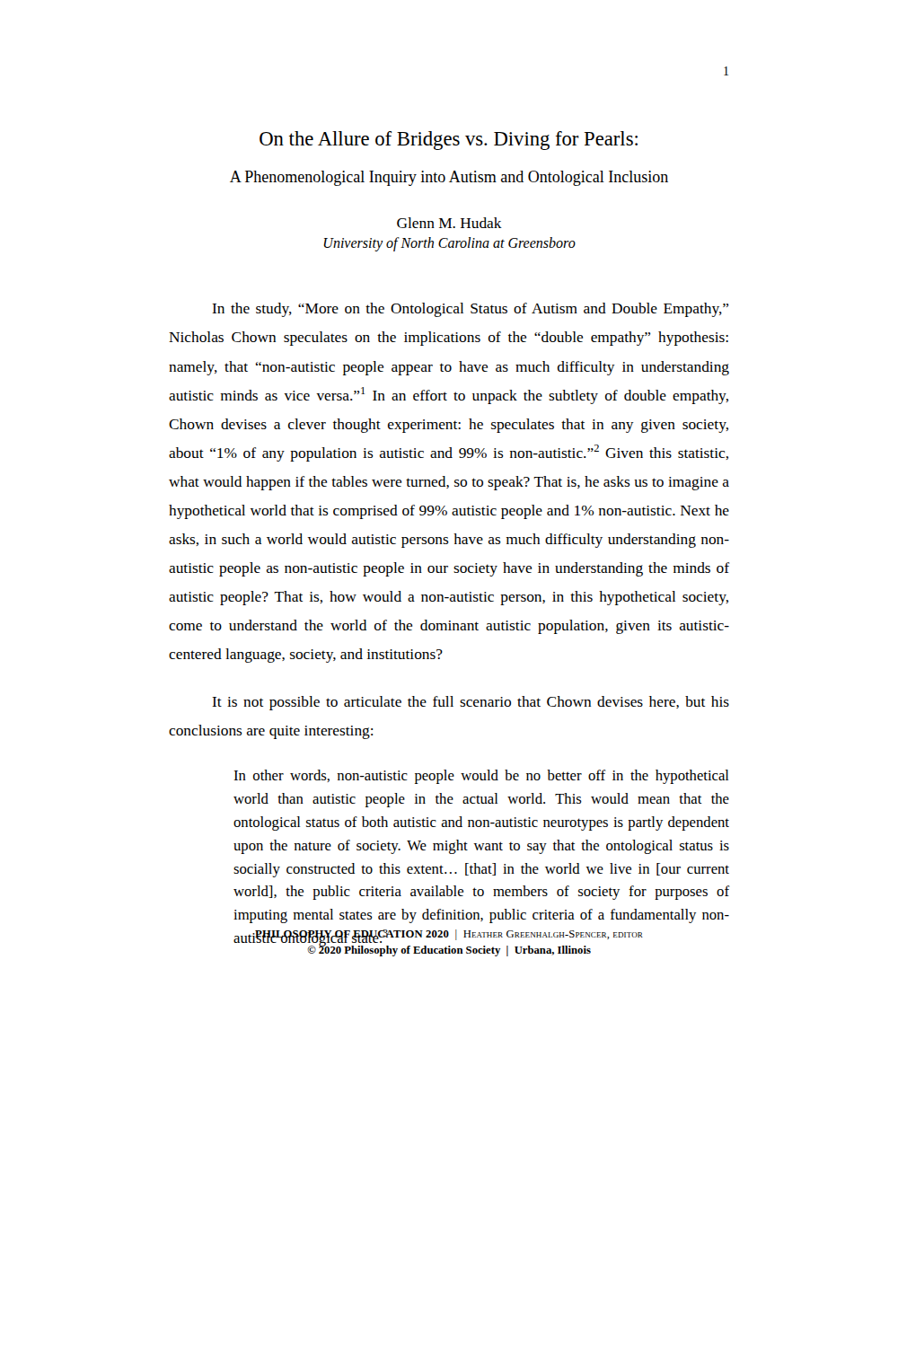1
On the Allure of Bridges vs. Diving for Pearls:
A Phenomenological Inquiry into Autism and Ontological Inclusion
Glenn M. Hudak
University of North Carolina at Greensboro
In the study, “More on the Ontological Status of Autism and Double Empathy,” Nicholas Chown speculates on the implications of the “double empathy” hypothesis: namely, that “non-autistic people appear to have as much difficulty in understanding autistic minds as vice versa.”1 In an effort to unpack the subtlety of double empathy, Chown devises a clever thought experiment: he speculates that in any given society, about “1% of any population is autistic and 99% is non-autistic.”2 Given this statistic, what would happen if the tables were turned, so to speak? That is, he asks us to imagine a hypothetical world that is comprised of 99% autistic people and 1% non-autistic. Next he asks, in such a world would autistic persons have as much difficulty understanding non-autistic people as non-autistic people in our society have in understanding the minds of autistic people? That is, how would a non-autistic person, in this hypothetical society, come to understand the world of the dominant autistic population, given its autistic-centered language, society, and institutions?
It is not possible to articulate the full scenario that Chown devises here, but his conclusions are quite interesting:
In other words, non-autistic people would be no better off in the hypothetical world than autistic people in the actual world. This would mean that the ontological status of both autistic and non-autistic neurotypes is partly dependent upon the nature of society. We might want to say that the ontological status is socially constructed to this extent… [that] in the world we live in [our current world], the public criteria available to members of society for purposes of imputing mental states are by definition, public criteria of a fundamentally non-autistic ontological state.3
PHILOSOPHY OF EDUCATION 2020 | Heather Greenhalgh-Spencer, editor
© 2020 Philosophy of Education Society | Urbana, Illinois